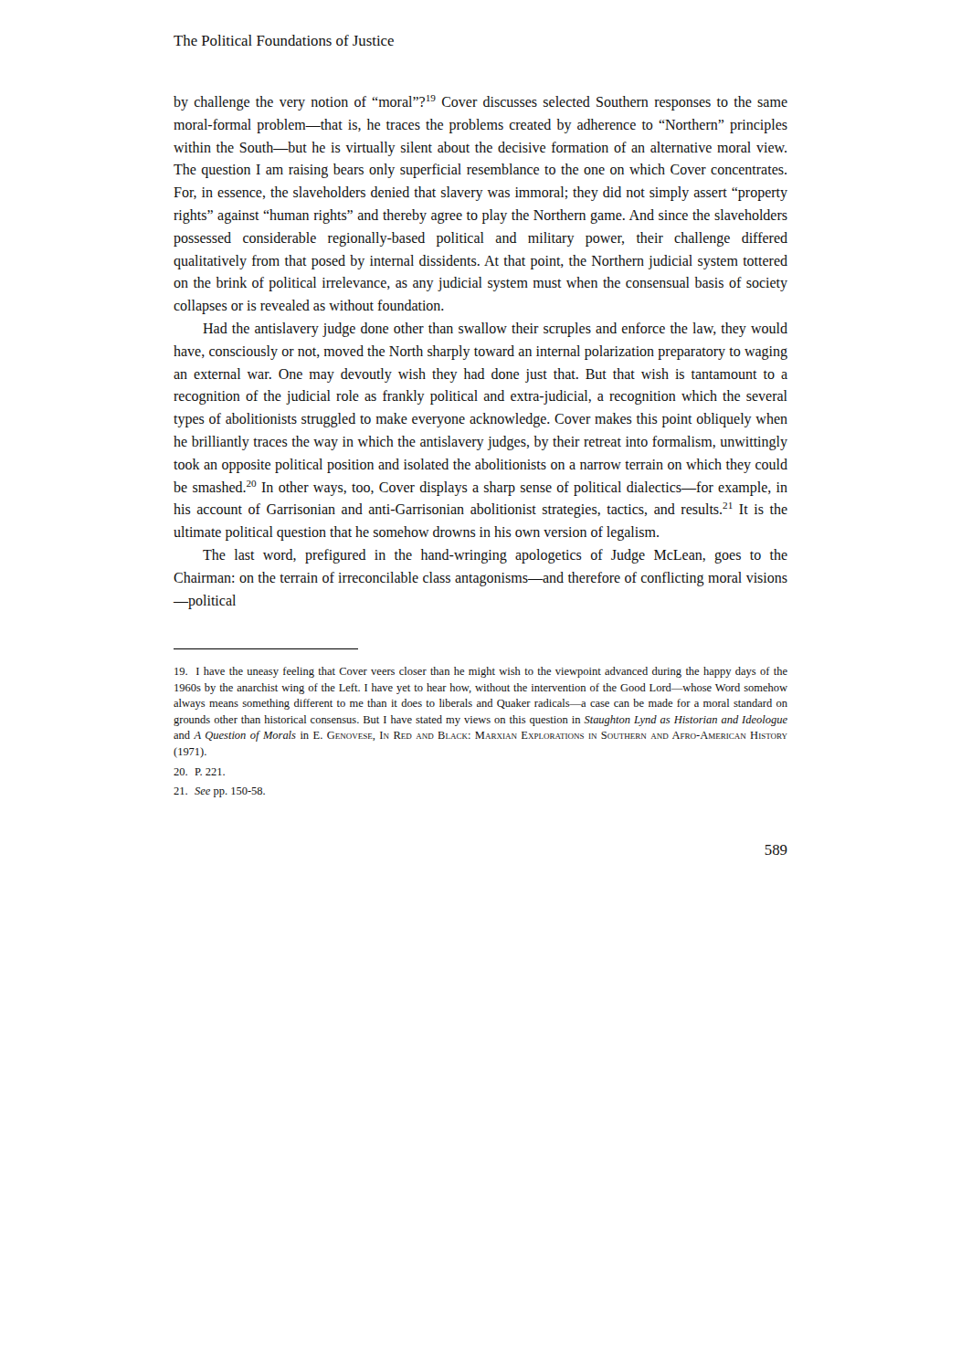The Political Foundations of Justice
by challenge the very notion of “moral”?19 Cover discusses selected Southern responses to the same moral-formal problem—that is, he traces the problems created by adherence to “Northern” principles within the South—but he is virtually silent about the decisive formation of an alternative moral view. The question I am raising bears only superficial resemblance to the one on which Cover concentrates. For, in essence, the slaveholders denied that slavery was immoral; they did not simply assert “property rights” against “human rights” and thereby agree to play the Northern game. And since the slaveholders possessed considerable regionally-based political and military power, their challenge differed qualitatively from that posed by internal dissidents. At that point, the Northern judicial system tottered on the brink of political irrelevance, as any judicial system must when the consensual basis of society collapses or is revealed as without foundation.
Had the antislavery judge done other than swallow their scruples and enforce the law, they would have, consciously or not, moved the North sharply toward an internal polarization preparatory to waging an external war. One may devoutly wish they had done just that. But that wish is tantamount to a recognition of the judicial role as frankly political and extra-judicial, a recognition which the several types of abolitionists struggled to make everyone acknowledge. Cover makes this point obliquely when he brilliantly traces the way in which the antislavery judges, by their retreat into formalism, unwittingly took an opposite political position and isolated the abolitionists on a narrow terrain on which they could be smashed.20 In other ways, too, Cover displays a sharp sense of political dialectics—for example, in his account of Garrisonian and anti-Garrisonian abolitionist strategies, tactics, and results.21 It is the ultimate political question that he somehow drowns in his own version of legalism.
The last word, prefigured in the hand-wringing apologetics of Judge McLean, goes to the Chairman: on the terrain of irreconcilable class antagonisms—and therefore of conflicting moral visions—political
19. I have the uneasy feeling that Cover veers closer than he might wish to the viewpoint advanced during the happy days of the 1960s by the anarchist wing of the Left. I have yet to hear how, without the intervention of the Good Lord—whose Word somehow always means something different to me than it does to liberals and Quaker radicals—a case can be made for a moral standard on grounds other than historical consensus. But I have stated my views on this question in Staughton Lynd as Historian and Ideologue and A Question of Morals in E. Genovese, In Red and Black: Marxian Explorations in Southern and Afro-American History (1971).
20. P. 221.
21. See pp. 150-58.
589